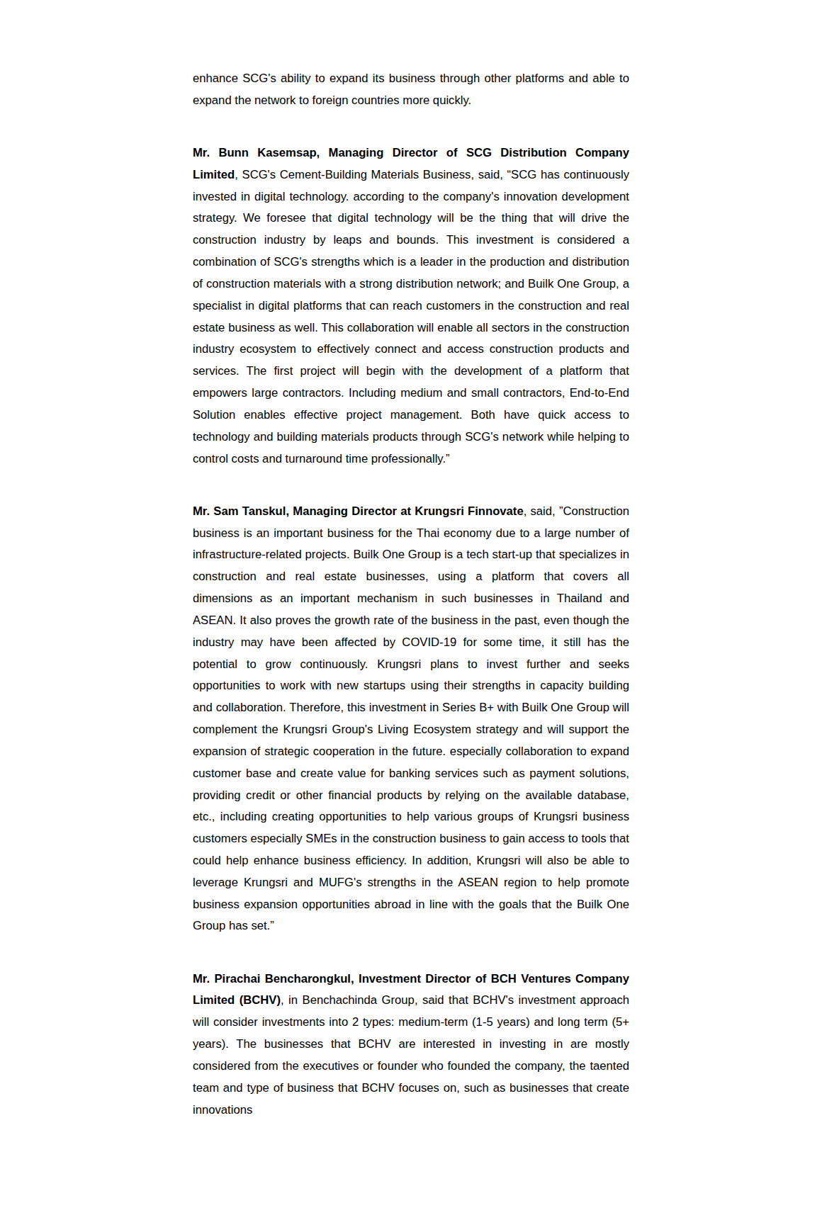enhance SCG's ability to expand its business through other platforms and able to expand the network to foreign countries more quickly.
Mr. Bunn Kasemsap, Managing Director of SCG Distribution Company Limited, SCG's Cement-Building Materials Business, said, “SCG has continuously invested in digital technology. according to the company's innovation development strategy. We foresee that digital technology will be the thing that will drive the construction industry by leaps and bounds. This investment is considered a combination of SCG's strengths which is a leader in the production and distribution of construction materials with a strong distribution network; and Builk One Group, a specialist in digital platforms that can reach customers in the construction and real estate business as well. This collaboration will enable all sectors in the construction industry ecosystem to effectively connect and access construction products and services. The first project will begin with the development of a platform that empowers large contractors. Including medium and small contractors, End-to-End Solution enables effective project management. Both have quick access to technology and building materials products through SCG's network while helping to control costs and turnaround time professionally.”
Mr. Sam Tanskul, Managing Director at Krungsri Finnovate, said, ”Construction business is an important business for the Thai economy due to a large number of infrastructure-related projects. Builk One Group is a tech start-up that specializes in construction and real estate businesses, using a platform that covers all dimensions as an important mechanism in such businesses in Thailand and ASEAN. It also proves the growth rate of the business in the past, even though the industry may have been affected by COVID-19 for some time, it still has the potential to grow continuously. Krungsri plans to invest further and seeks opportunities to work with new startups using their strengths in capacity building and collaboration. Therefore, this investment in Series B+ with Builk One Group will complement the Krungsri Group's Living Ecosystem strategy and will support the expansion of strategic cooperation in the future. especially collaboration to expand customer base and create value for banking services such as payment solutions, providing credit or other financial products by relying on the available database, etc., including creating opportunities to help various groups of Krungsri business customers especially SMEs in the construction business to gain access to tools that could help enhance business efficiency. In addition, Krungsri will also be able to leverage Krungsri and MUFG's strengths in the ASEAN region to help promote business expansion opportunities abroad in line with the goals that the Builk One Group has set.”
Mr. Pirachai Bencharongkul, Investment Director of BCH Ventures Company Limited (BCHV), in Benchachinda Group, said that BCHV's investment approach will consider investments into 2 types: medium-term (1-5 years) and long term (5+ years). The businesses that BCHV are interested in investing in are mostly considered from the executives or founder who founded the company, the taented team and type of business that BCHV focuses on, such as businesses that create innovations